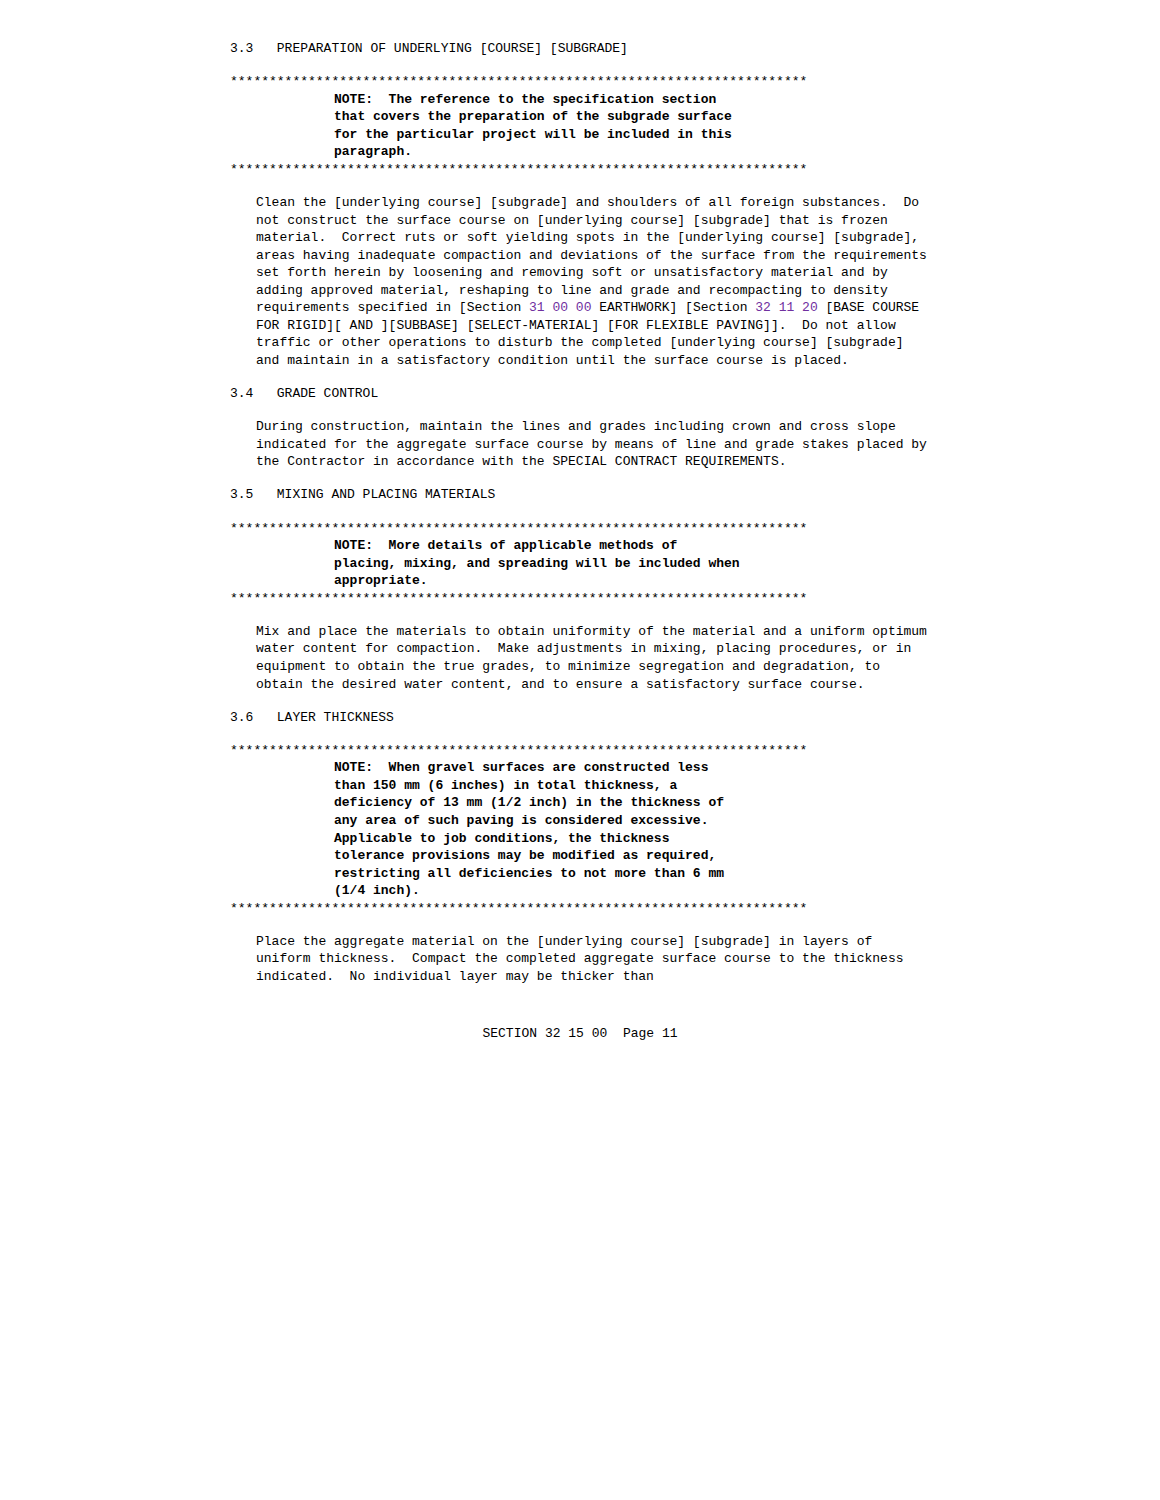3.3 PREPARATION OF UNDERLYING [COURSE] [SUBGRADE]
**************************************************************************
NOTE: The reference to the specification section
that covers the preparation of the subgrade surface
for the particular project will be included in this
paragraph.
**************************************************************************
Clean the [underlying course] [subgrade] and shoulders of all foreign substances. Do not construct the surface course on [underlying course] [subgrade] that is frozen material. Correct ruts or soft yielding spots in the [underlying course] [subgrade], areas having inadequate compaction and deviations of the surface from the requirements set forth herein by loosening and removing soft or unsatisfactory material and by adding approved material, reshaping to line and grade and recompacting to density requirements specified in [Section 31 00 00 EARTHWORK] [Section 32 11 20 [BASE COURSE FOR RIGID][ AND ][SUBBASE] [SELECT-MATERIAL] [FOR FLEXIBLE PAVING]]. Do not allow traffic or other operations to disturb the completed [underlying course] [subgrade] and maintain in a satisfactory condition until the surface course is placed.
3.4 GRADE CONTROL
During construction, maintain the lines and grades including crown and cross slope indicated for the aggregate surface course by means of line and grade stakes placed by the Contractor in accordance with the SPECIAL CONTRACT REQUIREMENTS.
3.5 MIXING AND PLACING MATERIALS
**************************************************************************
NOTE: More details of applicable methods of
placing, mixing, and spreading will be included when
appropriate.
**************************************************************************
Mix and place the materials to obtain uniformity of the material and a uniform optimum water content for compaction. Make adjustments in mixing, placing procedures, or in equipment to obtain the true grades, to minimize segregation and degradation, to obtain the desired water content, and to ensure a satisfactory surface course.
3.6 LAYER THICKNESS
**************************************************************************
NOTE: When gravel surfaces are constructed less
than 150 mm (6 inches) in total thickness, a
deficiency of 13 mm (1/2 inch) in the thickness of
any area of such paving is considered excessive.
Applicable to job conditions, the thickness
tolerance provisions may be modified as required,
restricting all deficiencies to not more than 6 mm
(1/4 inch).
**************************************************************************
Place the aggregate material on the [underlying course] [subgrade] in layers of uniform thickness. Compact the completed aggregate surface course to the thickness indicated. No individual layer may be thicker than
SECTION 32 15 00 Page 11